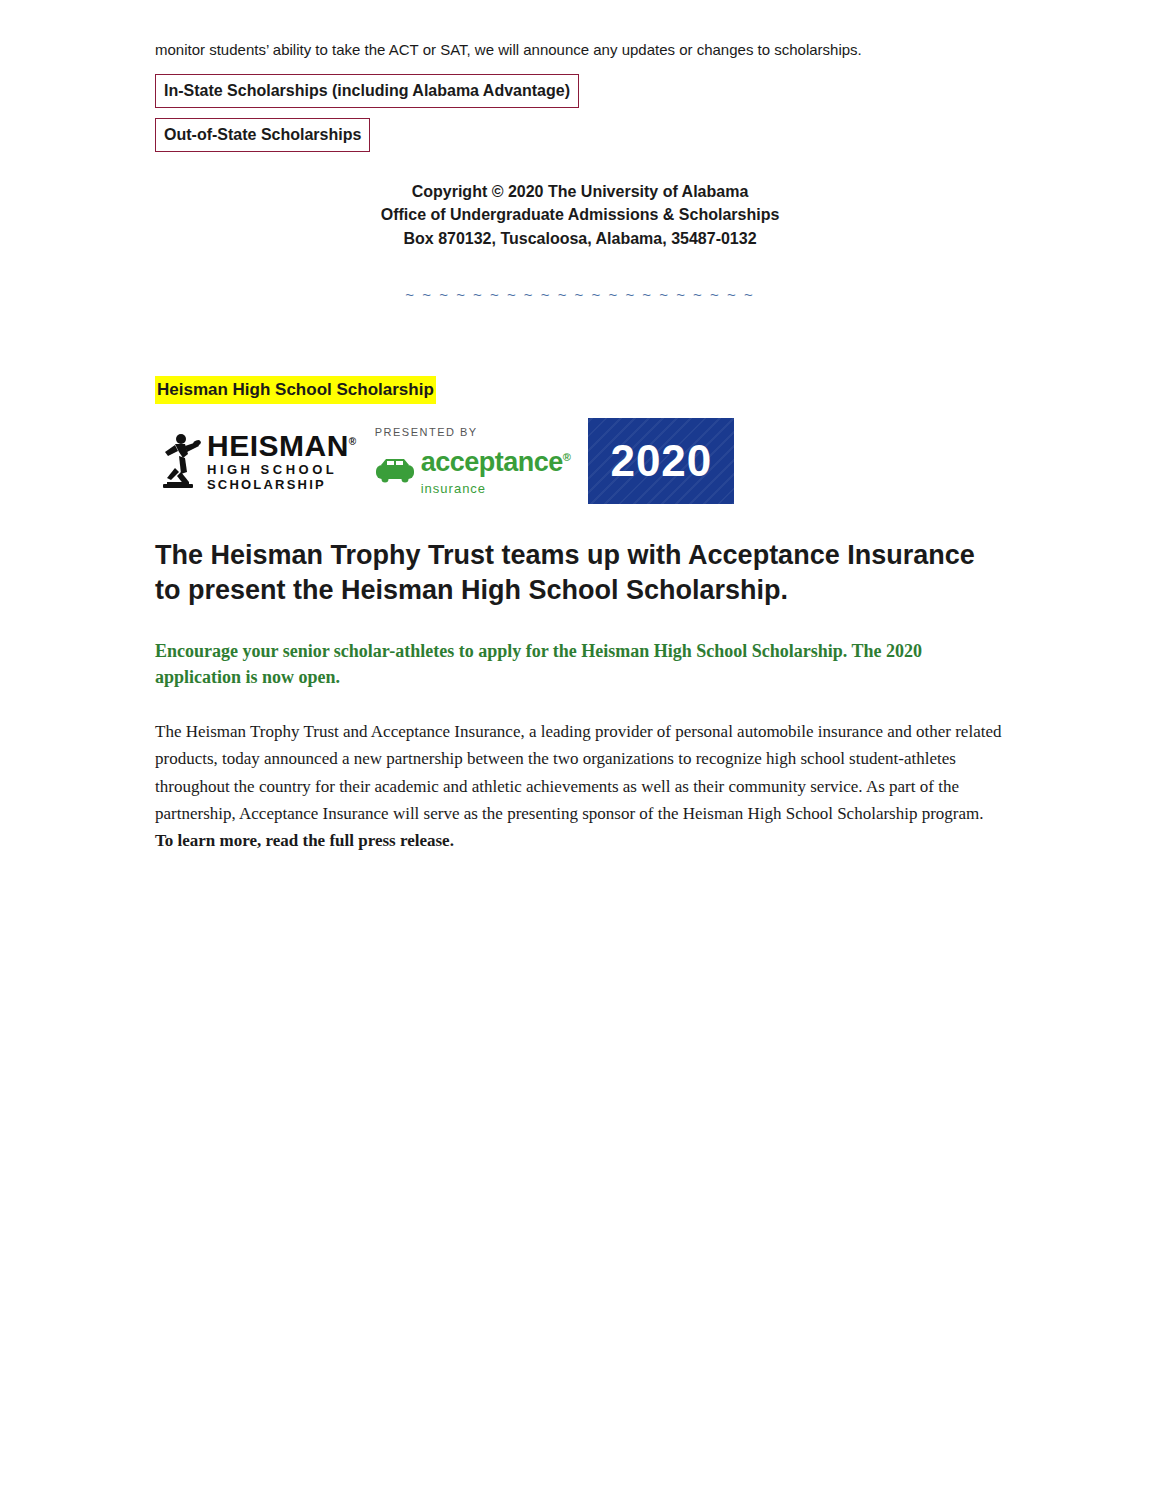monitor students’ ability to take the ACT or SAT, we will announce any updates or changes to scholarships.
In-State Scholarships (including Alabama Advantage)
Out-of-State Scholarships
Copyright © 2020 The University of Alabama
Office of Undergraduate Admissions & Scholarships
Box 870132, Tuscaloosa, Alabama, 35487-0132
~ ~ ~ ~ ~ ~ ~ ~ ~ ~ ~ ~ ~ ~ ~ ~ ~ ~ ~ ~ ~
Heisman High School Scholarship
HEISMAN®
HIGH SCHOOL
SCHOLARSHIP
PRESENTED BY
acceptance®
insurance
2020
The Heisman Trophy Trust teams up with Acceptance Insurance to present the Heisman High School Scholarship.
Encourage your senior scholar-athletes to apply for the Heisman High School Scholarship. The 2020 application is now open.
The Heisman Trophy Trust and Acceptance Insurance, a leading provider of personal automobile insurance and other related products, today announced a new partnership between the two organizations to recognize high school student-athletes throughout the country for their academic and athletic achievements as well as their community service. As part of the partnership, Acceptance Insurance will serve as the presenting sponsor of the Heisman High School Scholarship program. To learn more, read the full press release.